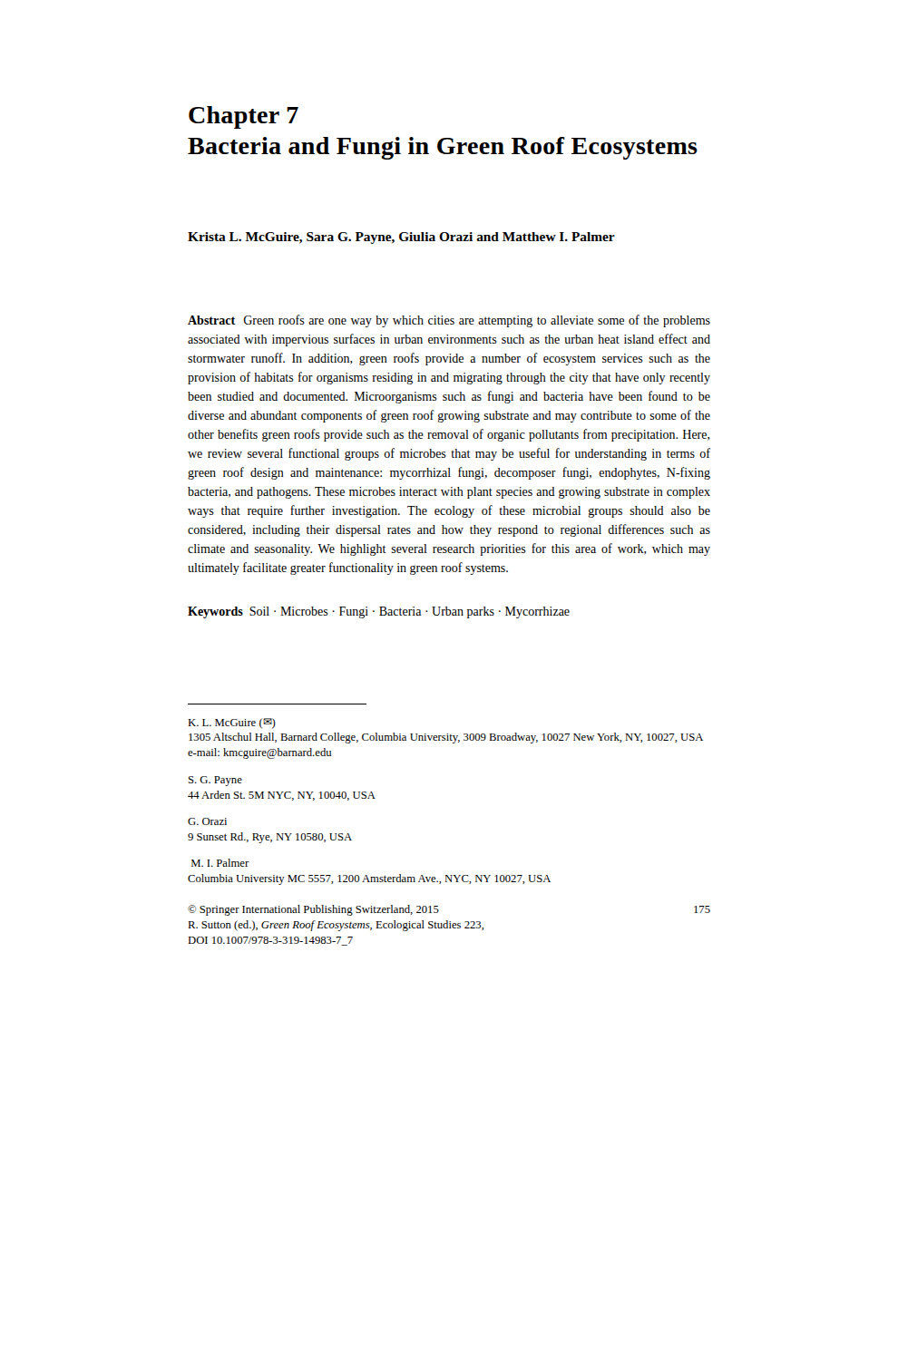Chapter 7
Bacteria and Fungi in Green Roof Ecosystems
Krista L. McGuire, Sara G. Payne, Giulia Orazi and Matthew I. Palmer
Abstract Green roofs are one way by which cities are attempting to alleviate some of the problems associated with impervious surfaces in urban environments such as the urban heat island effect and stormwater runoff. In addition, green roofs provide a number of ecosystem services such as the provision of habitats for organisms residing in and migrating through the city that have only recently been studied and documented. Microorganisms such as fungi and bacteria have been found to be diverse and abundant components of green roof growing substrate and may contribute to some of the other benefits green roofs provide such as the removal of organic pollutants from precipitation. Here, we review several functional groups of microbes that may be useful for understanding in terms of green roof design and maintenance: mycorrhizal fungi, decomposer fungi, endophytes, N-fixing bacteria, and pathogens. These microbes interact with plant species and growing substrate in complex ways that require further investigation. The ecology of these microbial groups should also be considered, including their dispersal rates and how they respond to regional differences such as climate and seasonality. We highlight several research priorities for this area of work, which may ultimately facilitate greater functionality in green roof systems.
Keywords Soil · Microbes · Fungi · Bacteria · Urban parks · Mycorrhizae
K. L. McGuire (✉)
1305 Altschul Hall, Barnard College, Columbia University, 3009 Broadway, 10027 New York, NY, 10027, USA
e-mail: kmcguire@barnard.edu
S. G. Payne
44 Arden St. 5M NYC, NY, 10040, USA
G. Orazi
9 Sunset Rd., Rye, NY 10580, USA
M. I. Palmer
Columbia University MC 5557, 1200 Amsterdam Ave., NYC, NY 10027, USA
175
© Springer International Publishing Switzerland, 2015
R. Sutton (ed.), Green Roof Ecosystems, Ecological Studies 223,
DOI 10.1007/978-3-319-14983-7_7